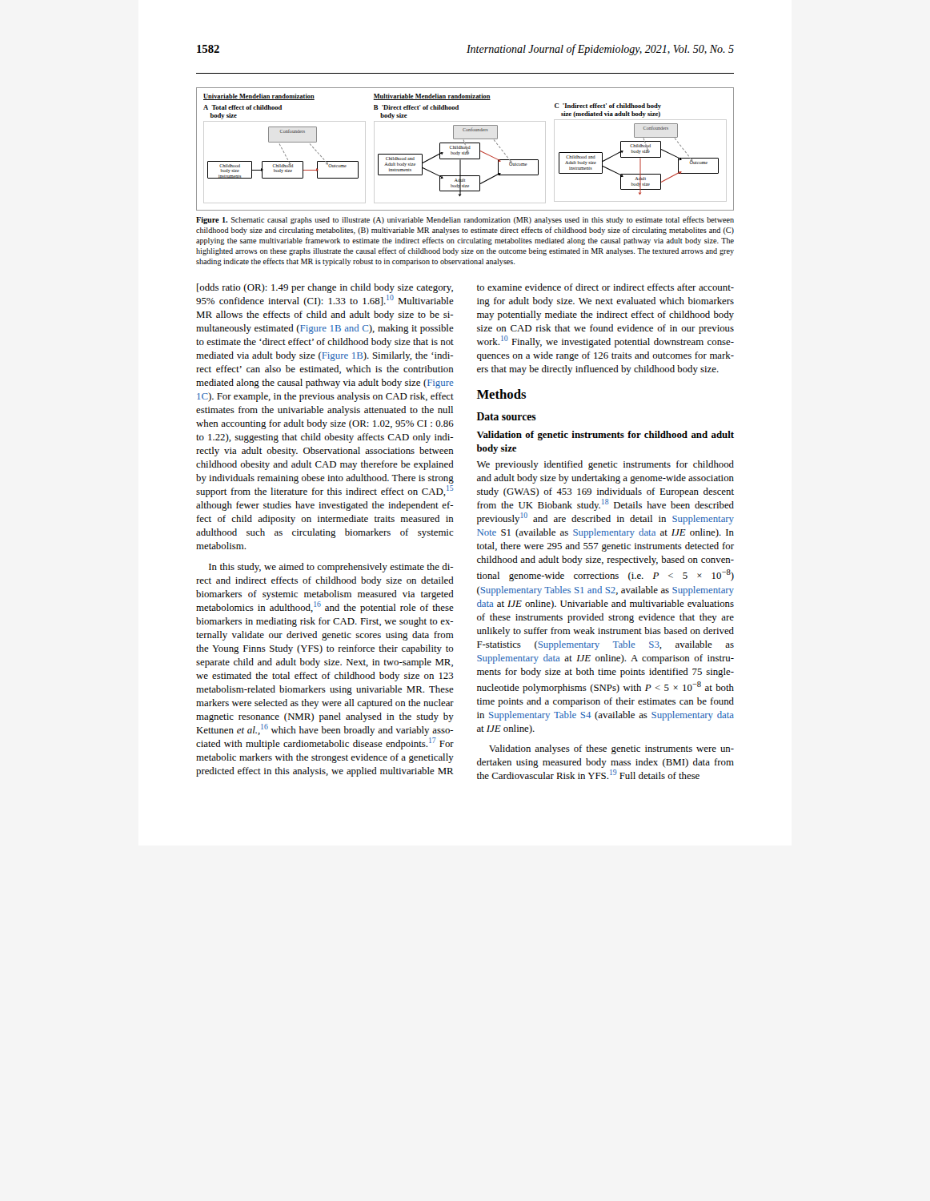1582 International Journal of Epidemiology, 2021, Vol. 50, No. 5
Univariable Mendelian randomization
A Total effect of childhood
body size
Confounders
Childhood
body size instruments
Childhood
body size
Outcome
Multivariable Mendelian randomization
B 'Direct effect' of childhood
body size
Confounders
Childhood and
Adult body size
instruments
Childhood
body size
Adult
body size
Outcome
C 'Indirect effect' of childhood body
size (mediated via adult body size)
Confounders
Childhood and
Adult body size
instruments
Childhood
body size
Adult
body size
Outcome
Figure 1. Schematic causal graphs used to illustrate (A) univariable Mendelian randomization (MR) analyses used in this study to estimate total effects between childhood body size and circulating metabolites, (B) multivariable MR analyses to estimate direct effects of childhood body size of circulating metabolites and (C) applying the same multivariable framework to estimate the indirect effects on circulating metabolites mediated along the causal pathway via adult body size. The highlighted arrows on these graphs illustrate the causal effect of childhood body size on the outcome being estimated in MR analyses. The textured arrows and grey shading indicate the effects that MR is typically robust to in comparison to observational analyses.
[odds ratio (OR): 1.49 per change in child body size category, 95% confidence interval (CI): 1.33 to 1.68].10 Multivariable MR allows the effects of child and adult body size to be simultaneously estimated (Figure 1B and C), making it possible to estimate the ‘direct effect’ of childhood body size that is not mediated via adult body size (Figure 1B). Similarly, the ‘indirect effect’ can also be estimated, which is the contribution mediated along the causal pathway via adult body size (Figure 1C). For example, in the previous analysis on CAD risk, effect estimates from the univariable analysis attenuated to the null when accounting for adult body size (OR: 1.02, 95% CI : 0.86 to 1.22), suggesting that child obesity affects CAD only indirectly via adult obesity. Observational associations between childhood obesity and adult CAD may therefore be explained by individuals remaining obese into adulthood. There is strong support from the literature for this indirect effect on CAD,15 although fewer studies have investigated the independent effect of child adiposity on intermediate traits measured in adulthood such as circulating biomarkers of systemic metabolism.
In this study, we aimed to comprehensively estimate the direct and indirect effects of childhood body size on detailed biomarkers of systemic metabolism measured via targeted metabolomics in adulthood,16 and the potential role of these biomarkers in mediating risk for CAD. First, we sought to externally validate our derived genetic scores using data from the Young Finns Study (YFS) to reinforce their capability to separate child and adult body size. Next, in two-sample MR, we estimated the total effect of childhood body size on 123 metabolism-related biomarkers using univariable MR. These markers were selected as they were all captured on the nuclear magnetic resonance (NMR) panel analysed in the study by Kettunen et al.,16 which have been broadly and variably associated with multiple cardiometabolic disease endpoints.17 For metabolic markers with the strongest evidence of a genetically predicted effect in this analysis, we applied multivariable MR to examine evidence of direct or indirect effects after accounting for adult body size. We next evaluated which biomarkers may potentially mediate the indirect effect of childhood body size on CAD risk that we found evidence of in our previous work.10 Finally, we investigated potential downstream consequences on a wide range of 126 traits and outcomes for markers that may be directly influenced by childhood body size.
Methods
Data sources
Validation of genetic instruments for childhood and adult body size
We previously identified genetic instruments for childhood and adult body size by undertaking a genome-wide association study (GWAS) of 453 169 individuals of European descent from the UK Biobank study.18 Details have been described previously10 and are described in detail in Supplementary Note S1 (available as Supplementary data at IJE online). In total, there were 295 and 557 genetic instruments detected for childhood and adult body size, respectively, based on conventional genome-wide corrections (i.e. P < 5 × 10−8) (Supplementary Tables S1 and S2, available as Supplementary data at IJE online). Univariable and multivariable evaluations of these instruments provided strong evidence that they are unlikely to suffer from weak instrument bias based on derived F-statistics (Supplementary Table S3, available as Supplementary data at IJE online). A comparison of instruments for body size at both time points identified 75 single-nucleotide polymorphisms (SNPs) with P < 5 × 10−8 at both time points and a comparison of their estimates can be found in Supplementary Table S4 (available as Supplementary data at IJE online).
Validation analyses of these genetic instruments were undertaken using measured body mass index (BMI) data from the Cardiovascular Risk in YFS.19 Full details of these